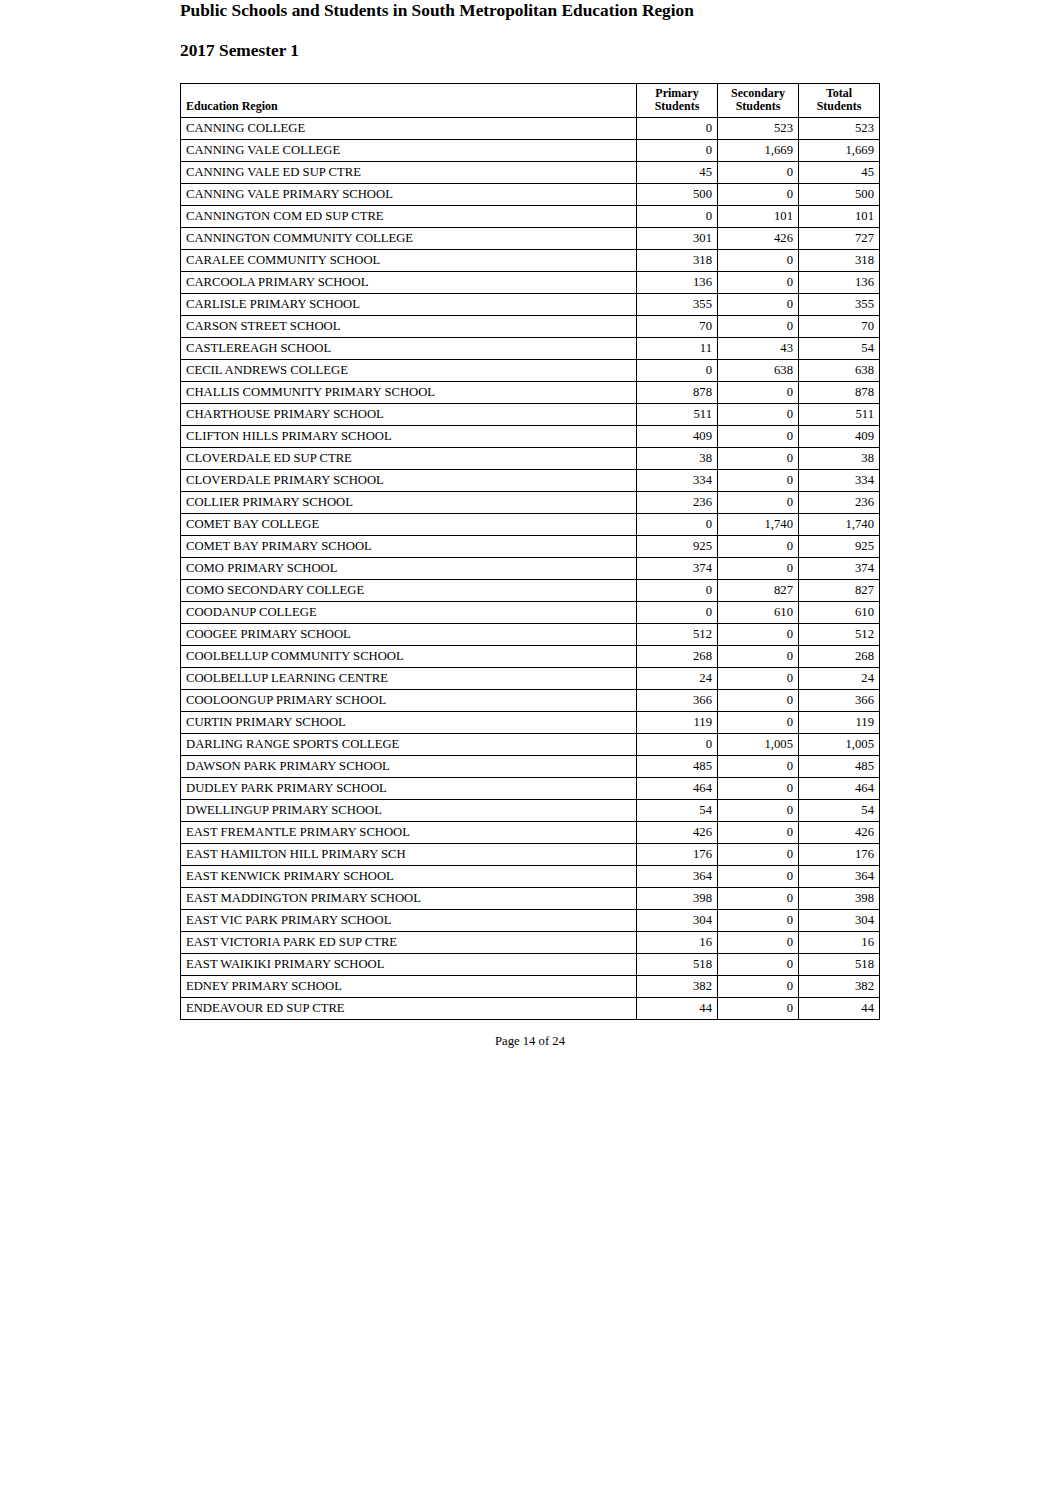Public Schools and Students in South Metropolitan Education Region
2017 Semester 1
| Education Region | Primary Students | Secondary Students | Total Students |
| --- | --- | --- | --- |
| CANNING COLLEGE | 0 | 523 | 523 |
| CANNING VALE COLLEGE | 0 | 1,669 | 1,669 |
| CANNING VALE ED SUP CTRE | 45 | 0 | 45 |
| CANNING VALE PRIMARY SCHOOL | 500 | 0 | 500 |
| CANNINGTON COM ED SUP CTRE | 0 | 101 | 101 |
| CANNINGTON COMMUNITY COLLEGE | 301 | 426 | 727 |
| CARALEE COMMUNITY SCHOOL | 318 | 0 | 318 |
| CARCOOLA PRIMARY SCHOOL | 136 | 0 | 136 |
| CARLISLE PRIMARY SCHOOL | 355 | 0 | 355 |
| CARSON STREET SCHOOL | 70 | 0 | 70 |
| CASTLEREAGH SCHOOL | 11 | 43 | 54 |
| CECIL ANDREWS COLLEGE | 0 | 638 | 638 |
| CHALLIS COMMUNITY PRIMARY SCHOOL | 878 | 0 | 878 |
| CHARTHOUSE PRIMARY SCHOOL | 511 | 0 | 511 |
| CLIFTON HILLS PRIMARY SCHOOL | 409 | 0 | 409 |
| CLOVERDALE ED SUP CTRE | 38 | 0 | 38 |
| CLOVERDALE PRIMARY SCHOOL | 334 | 0 | 334 |
| COLLIER PRIMARY SCHOOL | 236 | 0 | 236 |
| COMET BAY COLLEGE | 0 | 1,740 | 1,740 |
| COMET BAY PRIMARY SCHOOL | 925 | 0 | 925 |
| COMO PRIMARY SCHOOL | 374 | 0 | 374 |
| COMO SECONDARY COLLEGE | 0 | 827 | 827 |
| COODANUP COLLEGE | 0 | 610 | 610 |
| COOGEE PRIMARY SCHOOL | 512 | 0 | 512 |
| COOLBELLUP COMMUNITY SCHOOL | 268 | 0 | 268 |
| COOLBELLUP LEARNING CENTRE | 24 | 0 | 24 |
| COOLOONGUP PRIMARY SCHOOL | 366 | 0 | 366 |
| CURTIN PRIMARY SCHOOL | 119 | 0 | 119 |
| DARLING RANGE SPORTS COLLEGE | 0 | 1,005 | 1,005 |
| DAWSON PARK PRIMARY SCHOOL | 485 | 0 | 485 |
| DUDLEY PARK PRIMARY SCHOOL | 464 | 0 | 464 |
| DWELLINGUP PRIMARY SCHOOL | 54 | 0 | 54 |
| EAST FREMANTLE PRIMARY SCHOOL | 426 | 0 | 426 |
| EAST HAMILTON HILL PRIMARY SCH | 176 | 0 | 176 |
| EAST KENWICK PRIMARY SCHOOL | 364 | 0 | 364 |
| EAST MADDINGTON PRIMARY SCHOOL | 398 | 0 | 398 |
| EAST VIC PARK PRIMARY SCHOOL | 304 | 0 | 304 |
| EAST VICTORIA PARK ED SUP CTRE | 16 | 0 | 16 |
| EAST WAIKIKI PRIMARY SCHOOL | 518 | 0 | 518 |
| EDNEY PRIMARY SCHOOL | 382 | 0 | 382 |
| ENDEAVOUR ED SUP CTRE | 44 | 0 | 44 |
Page 14 of 24